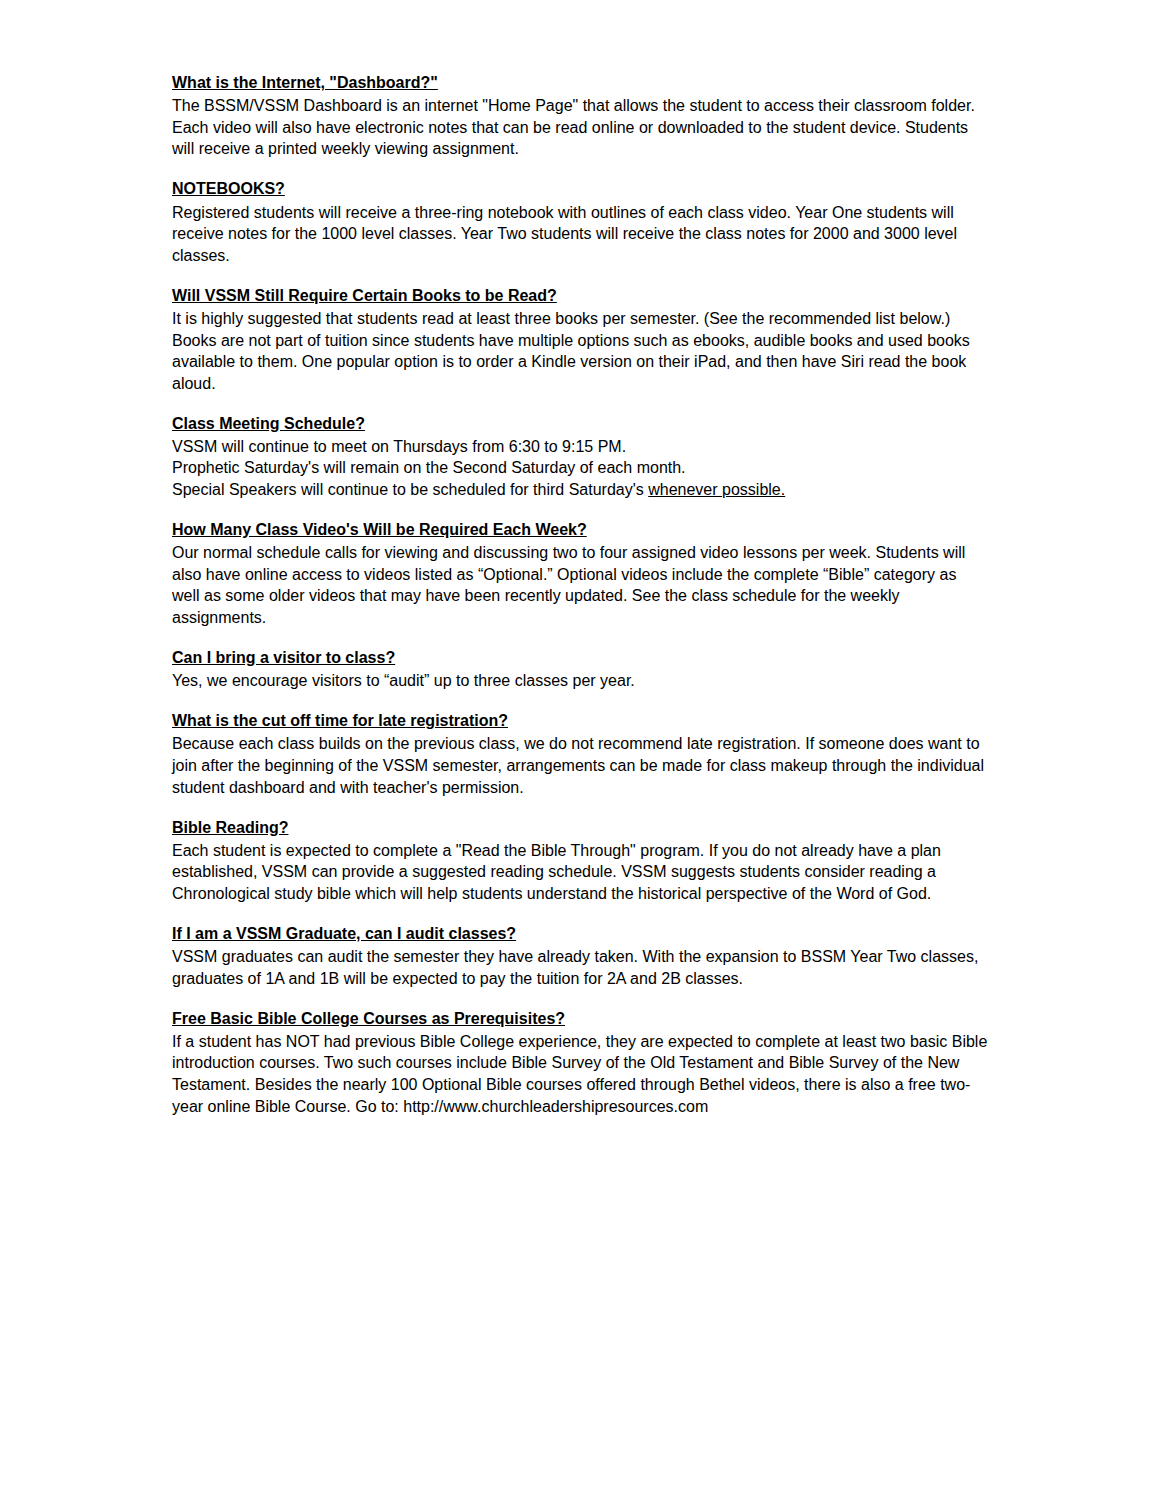What is the Internet, "Dashboard?"
The BSSM/VSSM Dashboard is an internet "Home Page" that allows the student to access their classroom folder. Each video will also have electronic notes that can be read online or downloaded to the student device. Students will receive a printed weekly viewing assignment.
NOTEBOOKS?
Registered students will receive a three-ring notebook with outlines of each class video. Year One students will receive notes for the 1000 level classes. Year Two students will receive the class notes for 2000 and 3000 level classes.
Will VSSM Still Require Certain Books to be Read?
It is highly suggested that students read at least three books per semester. (See the recommended list below.) Books are not part of tuition since students have multiple options such as ebooks, audible books and used books available to them. One popular option is to order a Kindle version on their iPad, and then have Siri read the book aloud.
Class Meeting Schedule?
VSSM will continue to meet on Thursdays from 6:30 to 9:15 PM.
Prophetic Saturday's will remain on the Second Saturday of each month.
Special Speakers will continue to be scheduled for third Saturday's whenever possible.
How Many Class Video's Will be Required Each Week?
Our normal schedule calls for viewing and discussing two to four assigned video lessons per week. Students will also have online access to videos listed as “Optional.” Optional videos include the complete “Bible” category as well as some older videos that may have been recently updated. See the class schedule for the weekly assignments.
Can I bring a visitor to class?
Yes, we encourage visitors to “audit” up to three classes per year.
What is the cut off time for late registration?
Because each class builds on the previous class, we do not recommend late registration. If someone does want to join after the beginning of the VSSM semester, arrangements can be made for class makeup through the individual student dashboard and with teacher's permission.
Bible Reading?
Each student is expected to complete a "Read the Bible Through" program. If you do not already have a plan established, VSSM can provide a suggested reading schedule. VSSM suggests students consider reading a Chronological study bible which will help students understand the historical perspective of the Word of God.
If I am a VSSM Graduate, can I audit classes?
VSSM graduates can audit the semester they have already taken. With the expansion to BSSM Year Two classes, graduates of 1A and 1B will be expected to pay the tuition for 2A and 2B classes.
Free Basic Bible College Courses as Prerequisites?
If a student has NOT had previous Bible College experience, they are expected to complete at least two basic Bible introduction courses. Two such courses include Bible Survey of the Old Testament and Bible Survey of the New Testament. Besides the nearly 100 Optional Bible courses offered through Bethel videos, there is also a free two-year online Bible Course. Go to: http://www.churchleadershipresources.com